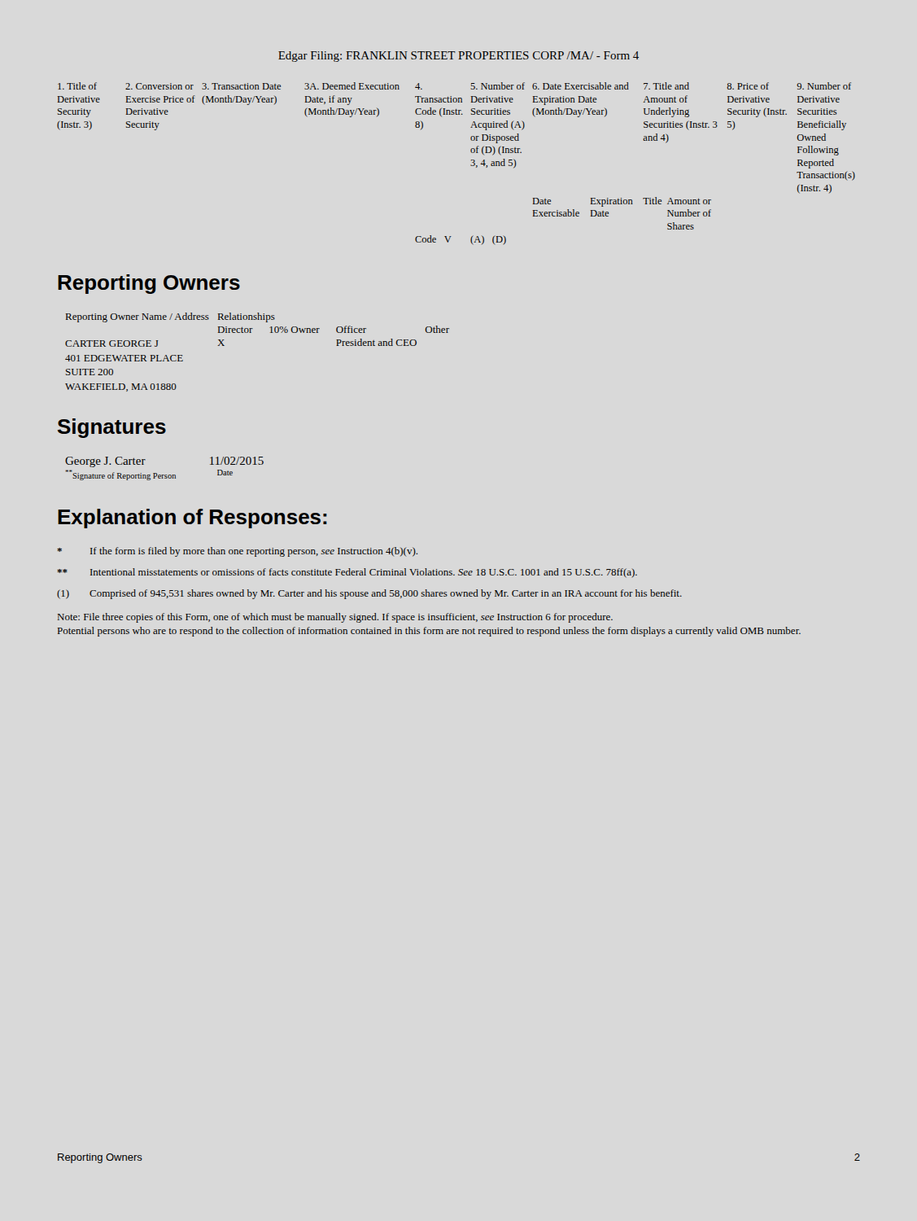Edgar Filing: FRANKLIN STREET PROPERTIES CORP /MA/ - Form 4
| 1. Title of Derivative Security (Instr. 3) | 2. Conversion or Exercise Price of Derivative Security | 3. Transaction Date (Month/Day/Year) | 3A. Deemed Execution Date, if any (Month/Day/Year) | 4. Transaction Code (Instr. 8) | 5. Number of Derivative Securities Acquired (A) or Disposed of (D) (Instr. 3, 4, and 5) | 6. Date Exercisable and Expiration Date (Month/Day/Year) | 7. Title and Amount of Underlying Securities (Instr. 3 and 4) | 8. Price of Derivative Security (Instr. 5) | 9. Number of Derivative Securities Beneficially Owned Following Reported Transaction(s) (Instr. 4) |
| | | | | | | Date Exercisable | Expiration Date | Title | Amount or Number of Shares | | |
| | | | | Code V | (A) (D) | | | | | | |
Reporting Owners
| Reporting Owner Name / Address | Relationships |
| Director | 10% Owner | Officer | Other |
| CARTER GEORGE J 401 EDGEWATER PLACE SUITE 200 WAKEFIELD, MA 01880 | X | | President and CEO | |
Signatures
| George J. Carter | 11/02/2015 |
| ** Signature of Reporting Person | Date |
Explanation of Responses:
| * | If the form is filed by more than one reporting person, see Instruction 4(b)(v). |
| ** | Intentional misstatements or omissions of facts constitute Federal Criminal Violations. See 18 U.S.C. 1001 and 15 U.S.C. 78ff(a). |
| (1) | Comprised of 945,531 shares owned by Mr. Carter and his spouse and 58,000 shares owned by Mr. Carter in an IRA account for his benefit. |
Note: File three copies of this Form, one of which must be manually signed. If space is insufficient, see Instruction 6 for procedure.
Potential persons who are to respond to the collection of information contained in this form are not required to respond unless the form displays a currently valid OMB number.
Reporting Owners 2